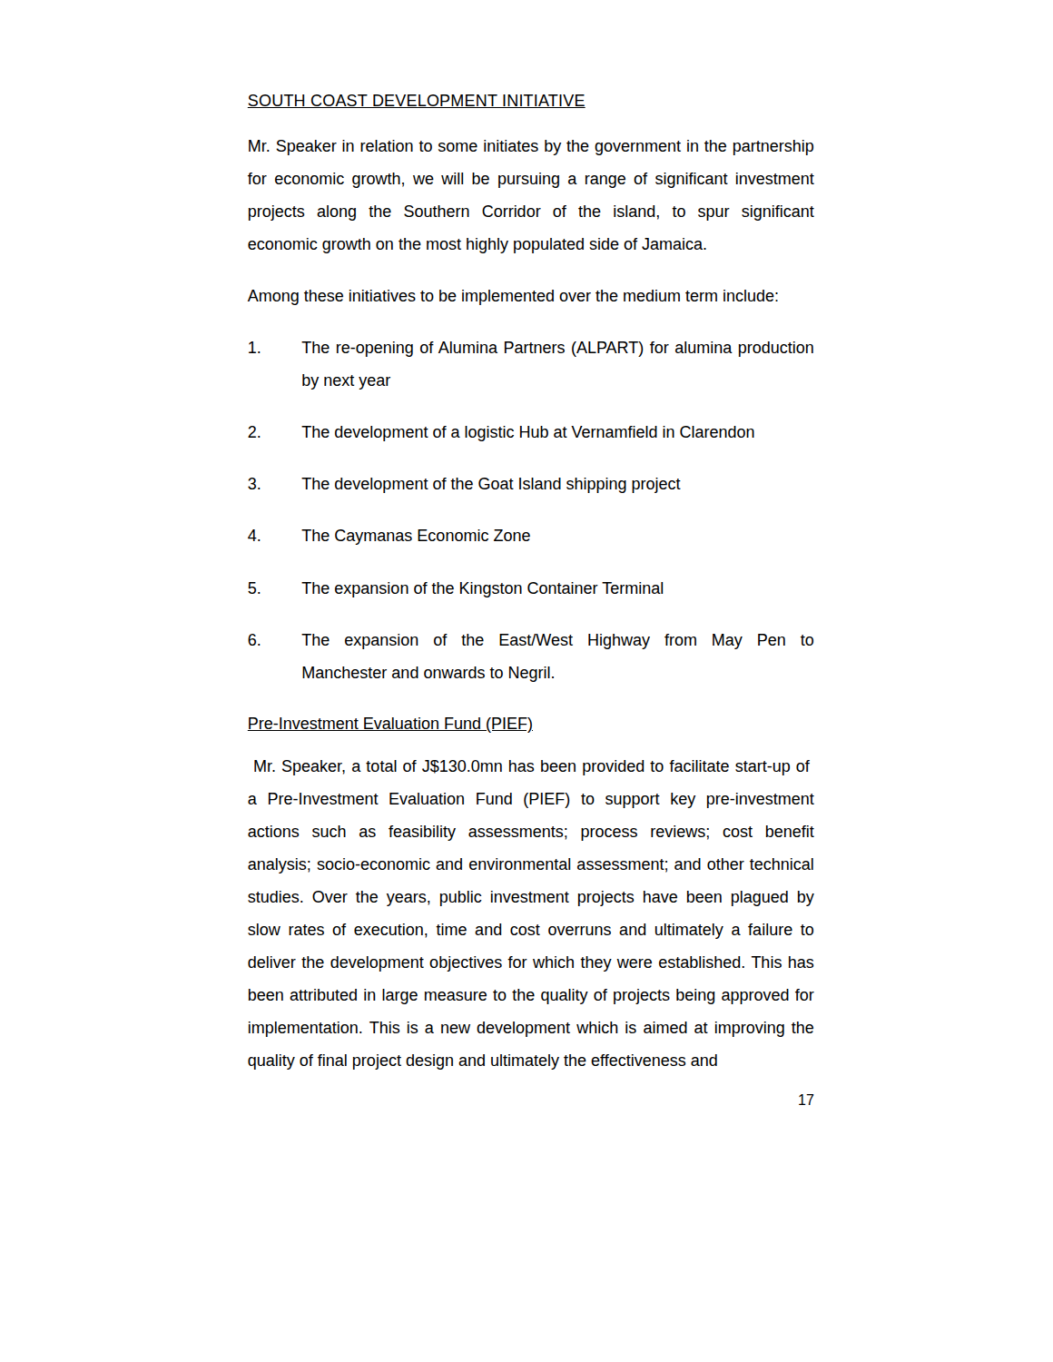SOUTH COAST DEVELOPMENT INITIATIVE
Mr. Speaker in relation to some initiates by the government in the partnership for economic growth, we will be pursuing a range of significant investment projects along the Southern Corridor of the island, to spur significant economic growth on the most highly populated side of Jamaica.
Among these initiatives to be implemented over the medium term include:
1. The re-opening of Alumina Partners (ALPART) for alumina production by next year
2. The development of a logistic Hub at Vernamfield in Clarendon
3. The development of the Goat Island shipping project
4. The Caymanas Economic Zone
5. The expansion of the Kingston Container Terminal
6. The expansion of the East/West Highway from May Pen to Manchester and onwards to Negril.
Pre-Investment Evaluation Fund (PIEF)
Mr. Speaker, a total of J$130.0mn has been provided to facilitate start-up of a Pre-Investment Evaluation Fund (PIEF) to support key pre-investment actions such as feasibility assessments; process reviews; cost benefit analysis; socio-economic and environmental assessment; and other technical studies. Over the years, public investment projects have been plagued by slow rates of execution, time and cost overruns and ultimately a failure to deliver the development objectives for which they were established. This has been attributed in large measure to the quality of projects being approved for implementation. This is a new development which is aimed at improving the quality of final project design and ultimately the effectiveness and
17